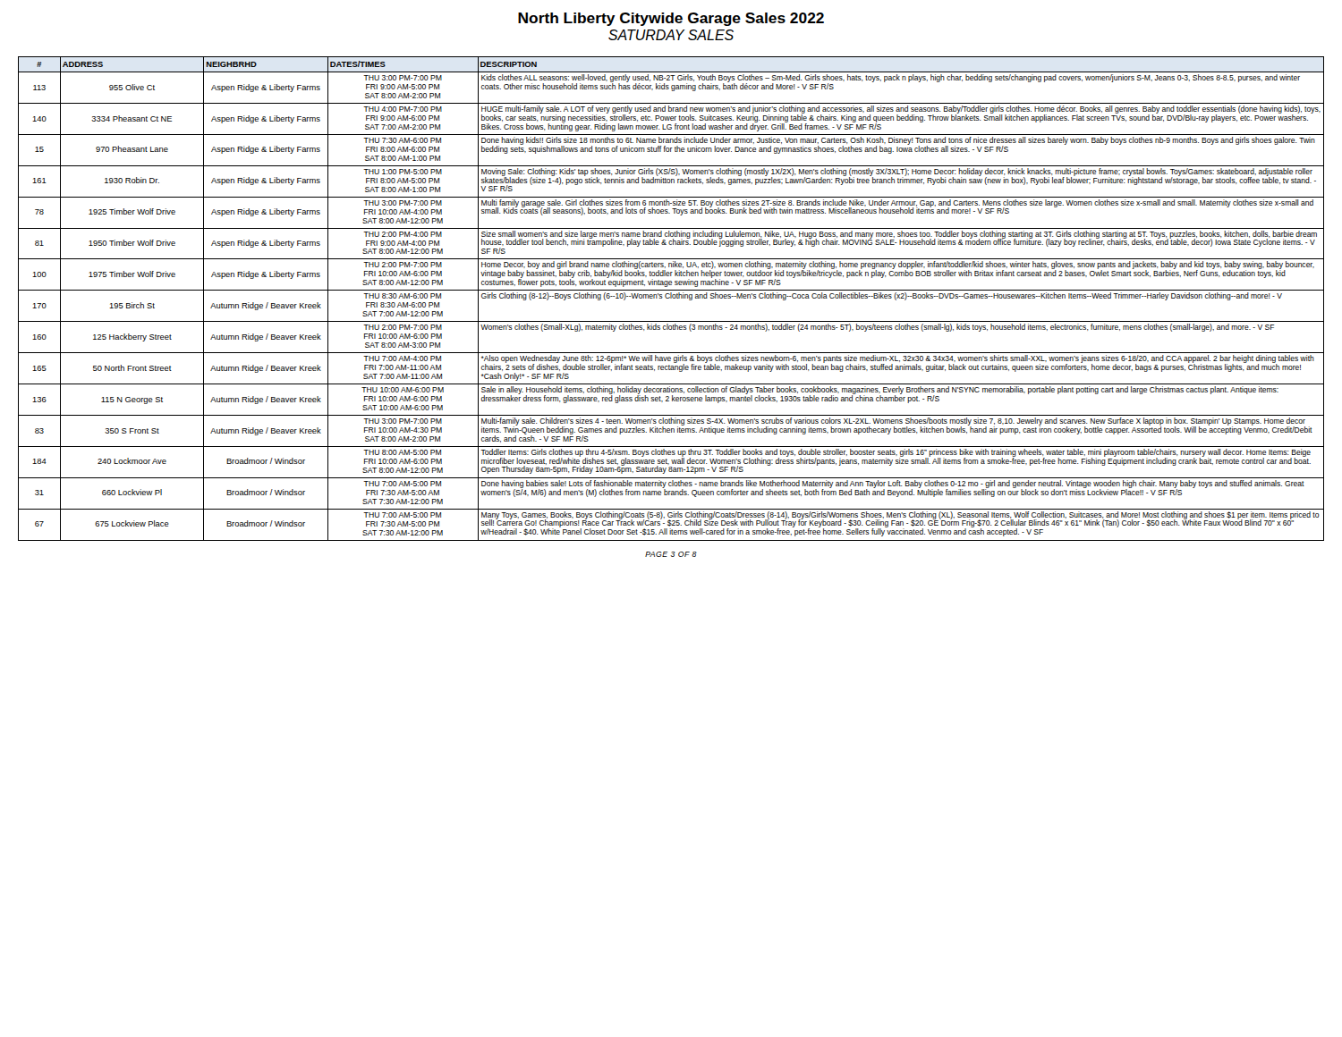North Liberty Citywide Garage Sales 2022
SATURDAY SALES
| # | ADDRESS | NEIGHBRHD | DATES/TIMES | DESCRIPTION |
| --- | --- | --- | --- | --- |
| 113 | 955 Olive Ct | Aspen Ridge & Liberty Farms | THU 3:00 PM-7:00 PM FRI 9:00 AM-5:00 PM SAT 8:00 AM-2:00 PM | Kids clothes ALL seasons: well-loved, gently used, NB-2T Girls, Youth Boys Clothes – Sm-Med. Girls shoes, hats, toys, pack n plays, high char, bedding sets/changing pad covers, women/juniors S-M, Jeans 0-3, Shoes 8-8.5, purses, and winter coats. Other misc household items such has décor, kids gaming chairs, bath décor and More! - V SF R/S |
| 140 | 3334 Pheasant Ct NE | Aspen Ridge & Liberty Farms | THU 4:00 PM-7:00 PM FRI 9:00 AM-6:00 PM SAT 7:00 AM-2:00 PM | HUGE multi-family sale. A LOT of very gently used and brand new women’s and junior’s clothing and accessories, all sizes and seasons. Baby/Toddler girls clothes. Home décor. Books, all genres. Baby and toddler essentials (done having kids), toys, books, car seats, nursing necessities, strollers, etc. Power tools. Suitcases. Keurig. Dinning table & chairs. King and queen bedding. Throw blankets. Small kitchen appliances. Flat screen TVs, sound bar, DVD/Blu-ray players, etc. Power washers. Bikes. Cross bows, hunting gear. Riding lawn mower. LG front load washer and dryer. Grill. Bed frames. - V SF MF R/S |
| 15 | 970 Pheasant Lane | Aspen Ridge & Liberty Farms | THU 7:30 AM-6:00 PM FRI 8:00 AM-6:00 PM SAT 8:00 AM-1:00 PM | Done having kids!! Girls size 18 months to 6t. Name brands include Under armor, Justice, Von maur, Carters, Osh Kosh, Disney! Tons and tons of nice dresses all sizes barely worn. Baby boys clothes nb-9 months. Boys and girls shoes galore. Twin bedding sets, squishmallows and tons of unicorn stuff for the unicorn lover. Dance and gymnastics shoes, clothes and bag. Iowa clothes all sizes. - V SF R/S |
| 161 | 1930 Robin Dr. | Aspen Ridge & Liberty Farms | THU 1:00 PM-5:00 PM FRI 8:00 AM-5:00 PM SAT 8:00 AM-1:00 PM | Moving Sale: Clothing: Kids' tap shoes, Junior Girls (XS/S), Women's clothing (mostly 1X/2X), Men's clothing (mostly 3X/3XLT); Home Decor: holiday decor, knick knacks, multi-picture frame; crystal bowls. Toys/Games: skateboard, adjustable roller skates/blades (size 1-4), pogo stick, tennis and badmitton rackets, sleds, games, puzzles; Lawn/Garden: Ryobi tree branch trimmer, Ryobi chain saw (new in box), Ryobi leaf blower; Furniture: nightstand w/storage, bar stools, coffee table, tv stand. - V SF R/S |
| 78 | 1925 Timber Wolf Drive | Aspen Ridge & Liberty Farms | THU 3:00 PM-7:00 PM FRI 10:00 AM-4:00 PM SAT 8:00 AM-12:00 PM | Multi family garage sale. Girl clothes sizes from 6 month-size 5T. Boy clothes sizes 2T-size 8. Brands include Nike, Under Armour, Gap, and Carters. Mens clothes size large. Women clothes size x-small and small. Maternity clothes size x-small and small. Kids coats (all seasons), boots, and lots of shoes. Toys and books. Bunk bed with twin mattress. Miscellaneous household items and more! - V SF R/S |
| 81 | 1950 Timber Wolf Drive | Aspen Ridge & Liberty Farms | THU 2:00 PM-4:00 PM FRI 9:00 AM-4:00 PM SAT 8:00 AM-12:00 PM | Size small women's and size large men's name brand clothing including Lululemon, Nike, UA, Hugo Boss, and many more, shoes too. Toddler boys clothing starting at 3T. Girls clothing starting at 5T. Toys, puzzles, books, kitchen, dolls, barbie dream house, toddler tool bench, mini trampoline, play table & chairs. Double jogging stroller, Burley, & high chair. MOVING SALE- Household items & modern office furniture. (lazy boy recliner, chairs, desks, end table, decor) Iowa State Cyclone items. - V SF R/S |
| 100 | 1975 Timber Wolf Drive | Aspen Ridge & Liberty Farms | THU 2:00 PM-7:00 PM FRI 10:00 AM-6:00 PM SAT 8:00 AM-12:00 PM | Home Decor, boy and girl brand name clothing(carters, nike, UA, etc), women clothing, maternity clothing, home pregnancy doppler, infant/toddler/kid shoes, winter hats, gloves, snow pants and jackets, baby and kid toys, baby swing, baby bouncer, vintage baby bassinet, baby crib, baby/kid books, toddler kitchen helper tower, outdoor kid toys/bike/tricycle, pack n play, Combo BOB stroller with Britax infant carseat and 2 bases, Owlet Smart sock, Barbies, Nerf Guns, education toys, kid costumes, flower pots, tools, workout equipment, vintage sewing machine - V SF MF R/S |
| 170 | 195 Birch St | Autumn Ridge / Beaver Kreek | THU 8:30 AM-6:00 PM FRI 8:30 AM-6:00 PM SAT 7:00 AM-12:00 PM | Girls Clothing (8-12)--Boys Clothing (6--10)--Women's Clothing and Shoes--Men's Clothing--Coca Cola Collectibles--Bikes (x2)--Books--DVDs--Games--Housewares--Kitchen Items--Weed Trimmer--Harley Davidson clothing--and more! - V |
| 160 | 125 Hackberry Street | Autumn Ridge / Beaver Kreek | THU 2:00 PM-7:00 PM FRI 10:00 AM-6:00 PM SAT 8:00 AM-3:00 PM | Women's clothes (Small-XLg), maternity clothes, kids clothes (3 months - 24 months), toddler (24 months- 5T), boys/teens clothes (small-lg), kids toys, household items, electronics, furniture, mens clothes (small-large), and more. - V SF |
| 165 | 50 North Front Street | Autumn Ridge / Beaver Kreek | THU 7:00 AM-4:00 PM FRI 7:00 AM-11:00 AM SAT 7:00 AM-11:00 AM | *Also open Wednesday June 8th: 12-6pm!* We will have girls & boys clothes sizes newborn-6, men’s pants size medium-XL, 32x30 & 34x34, women’s shirts small-XXL, women’s jeans sizes 6-18/20, and CCA apparel. 2 bar height dining tables with chairs, 2 sets of dishes, double stroller, infant seats, rectangle fire table, makeup vanity with stool, bean bag chairs, stuffed animals, guitar, black out curtains, queen size comforters, home decor, bags & purses, Christmas lights, and much more! *Cash Only!* - SF MF R/S |
| 136 | 115 N George St | Autumn Ridge / Beaver Kreek | THU 10:00 AM-6:00 PM FRI 10:00 AM-6:00 PM SAT 10:00 AM-6:00 PM | Sale in alley. Household items, clothing, holiday decorations, collection of Gladys Taber books, cookbooks, magazines, Everly Brothers and N'SYNC memorabilia, portable plant potting cart and large Christmas cactus plant. Antique items: dressmaker dress form, glassware, red glass dish set, 2 kerosene lamps, mantel clocks, 1930s table radio and china chamber pot. - R/S |
| 83 | 350 S Front St | Autumn Ridge / Beaver Kreek | THU 3:00 PM-7:00 PM FRI 10:00 AM-4:30 PM SAT 8:00 AM-2:00 PM | Multi-family sale. Children's sizes 4 - teen. Women's clothing sizes S-4X. Women's scrubs of various colors XL-2XL. Womens Shoes/boots mostly size 7, 8,10. Jewelry and scarves. New Surface X laptop in box. Stampin' Up Stamps. Home decor items. Twin-Queen bedding. Games and puzzles. Kitchen items. Antique items including canning items, brown apothecary bottles, kitchen bowls, hand air pump, cast iron cookery, bottle capper. Assorted tools. Will be accepting Venmo, Credit/Debit cards, and cash. - V SF MF R/S |
| 184 | 240 Lockmoor Ave | Broadmoor / Windsor | THU 8:00 AM-5:00 PM FRI 10:00 AM-6:00 PM SAT 8:00 AM-12:00 PM | Toddler Items: Girls clothes up thru 4-5/xsm. Boys clothes up thru 3T. Toddler books and toys, double stroller, booster seats, girls 16” princess bike with training wheels, water table, mini playroom table/chairs, nursery wall decor. Home Items: Beige microfiber loveseat, red/white dishes set, glassware set, wall decor. Women's Clothing: dress shirts/pants, jeans, maternity size small. All items from a smoke-free, pet-free home. Fishing Equipment including crank bait, remote control car and boat. Open Thursday 8am-5pm, Friday 10am-6pm, Saturday 8am-12pm - V SF R/S |
| 31 | 660 Lockview Pl | Broadmoor / Windsor | THU 7:00 AM-5:00 PM FRI 7:30 AM-5:00 AM SAT 7:30 AM-12:00 PM | Done having babies sale! Lots of fashionable maternity clothes - name brands like Motherhood Maternity and Ann Taylor Loft. Baby clothes 0-12 mo - girl and gender neutral. Vintage wooden high chair. Many baby toys and stuffed animals. Great women's (S/4, M/6) and men's (M) clothes from name brands. Queen comforter and sheets set, both from Bed Bath and Beyond. Multiple families selling on our block so don't miss Lockview Place!! - V SF R/S |
| 67 | 675 Lockview Place | Broadmoor / Windsor | THU 7:00 AM-5:00 PM FRI 7:30 AM-5:00 PM SAT 7:30 AM-12:00 PM | Many Toys, Games, Books, Boys Clothing/Coats (5-8), Girls Clothing/Coats/Dresses (8-14), Boys/Girls/Womens Shoes, Men's Clothing (XL), Seasonal Items, Wolf Collection, Suitcases, and More! Most clothing and shoes $1 per item. Items priced to sell! Carrera Go! Champions! Race Car Track w/Cars - $25. Child Size Desk with Pullout Tray for Keyboard - $30. Ceiling Fan - $20. GE Dorm Frig-$70. 2 Cellular Blinds 46" x 61" Mink (Tan) Color - $50 each. White Faux Wood Blind 70" x 60" w/Headrail - $40. White Panel Closet Door Set -$15. All items well-cared for in a smoke-free, pet-free home. Sellers fully vaccinated. Venmo and cash accepted. - V SF |
PAGE 3 OF 8